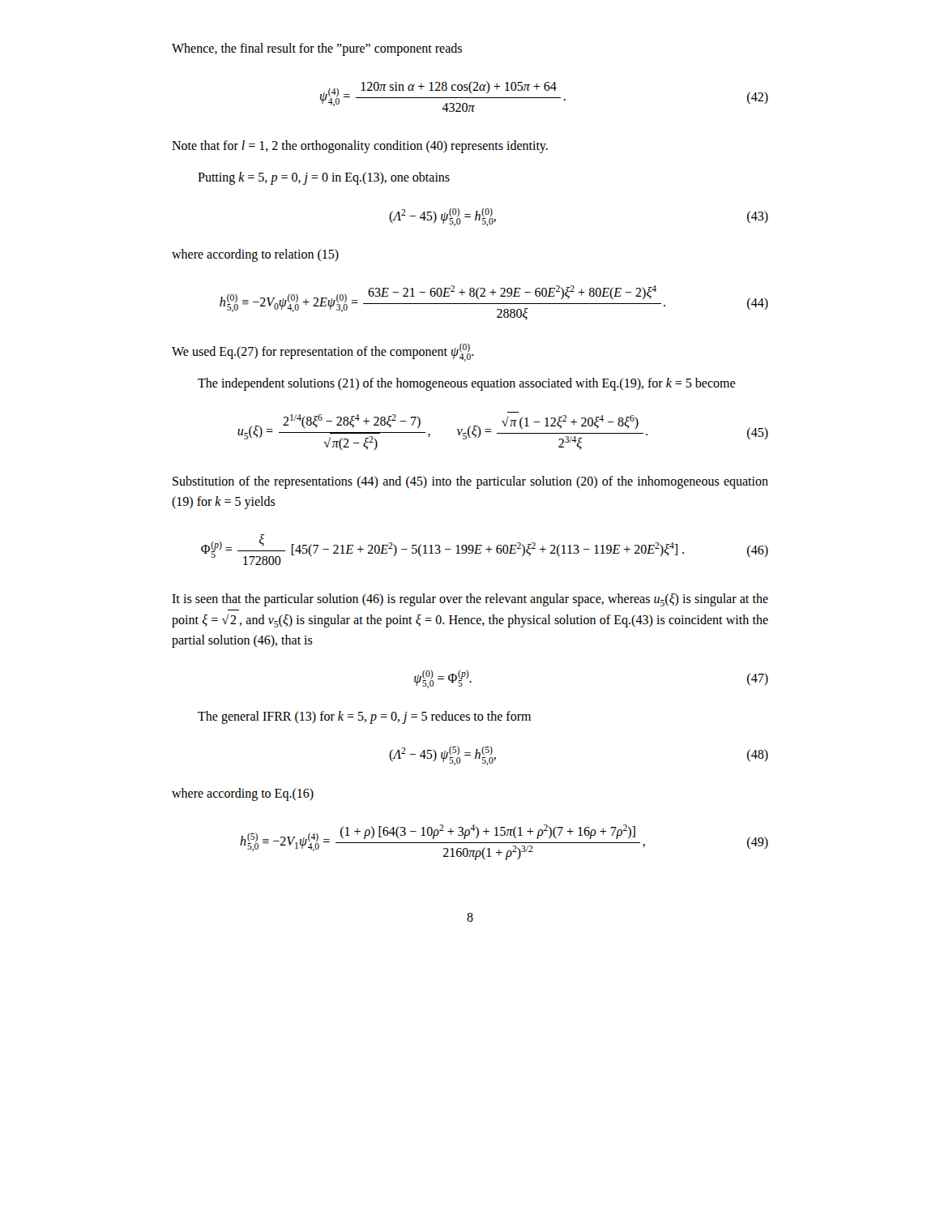Whence, the final result for the ”pure” component reads
ψ(4) 4,0 = 120π sin α + 128 cos(2α) + 105π + 64 4320π .
(42)
Note that for l = 1, 2 the orthogonality condition (40) represents identity.
Putting k = 5, p = 0, j = 0 in Eq.(13), one obtains
(Λ2 − 45) ψ(0) 5,0 = h(0) 5,0,
(43)
where according to relation (15)
h(0) 5,0 ≡ −2V0ψ(0) 4,0 + 2Eψ(0) 3,0 = 63E − 21 − 60E2 + 8(2 + 29E − 60E2)ξ2 + 80E(E − 2)ξ4 2880ξ .
(44)
We used Eq.(27) for representation of the component ψ(0) 4,0.
The independent solutions (21) of the homogeneous equation associated with Eq.(19), for k = 5 become
u5(ξ) = 21/4(8ξ6 − 28ξ4 + 28ξ2 − 7) √π(2 − ξ2) , v5(ξ) = √π(1 − 12ξ2 + 20ξ4 − 8ξ6) 23/4ξ .
(45)
Substitution of the representations (44) and (45) into the particular solution (20) of the inhomogeneous equation (19) for k = 5 yields
Φ(p) 5 = ξ 172800 [45(7 − 21E + 20E2) − 5(113 − 199E + 60E2)ξ2 + 2(113 − 119E + 20E2)ξ4] .
(46)
It is seen that the particular solution (46) is regular over the relevant angular space, whereas u5(ξ) is singular at the point ξ = √2, and v5(ξ) is singular at the point ξ = 0. Hence, the physical solution of Eq.(43) is coincident with the partial solution (46), that is
ψ(0) 5,0 = Φ(p) 5.
(47)
The general IFRR (13) for k = 5, p = 0, j = 5 reduces to the form
(Λ2 − 45) ψ(5) 5,0 = h(5) 5,0,
(48)
where according to Eq.(16)
h(5) 5,0 ≡ −2V1ψ(4) 4,0 = (1 + ρ) [64(3 − 10ρ2 + 3ρ4) + 15π(1 + ρ2)(7 + 16ρ + 7ρ2)] 2160πρ(1 + ρ2)3/2 ,
(49)
8